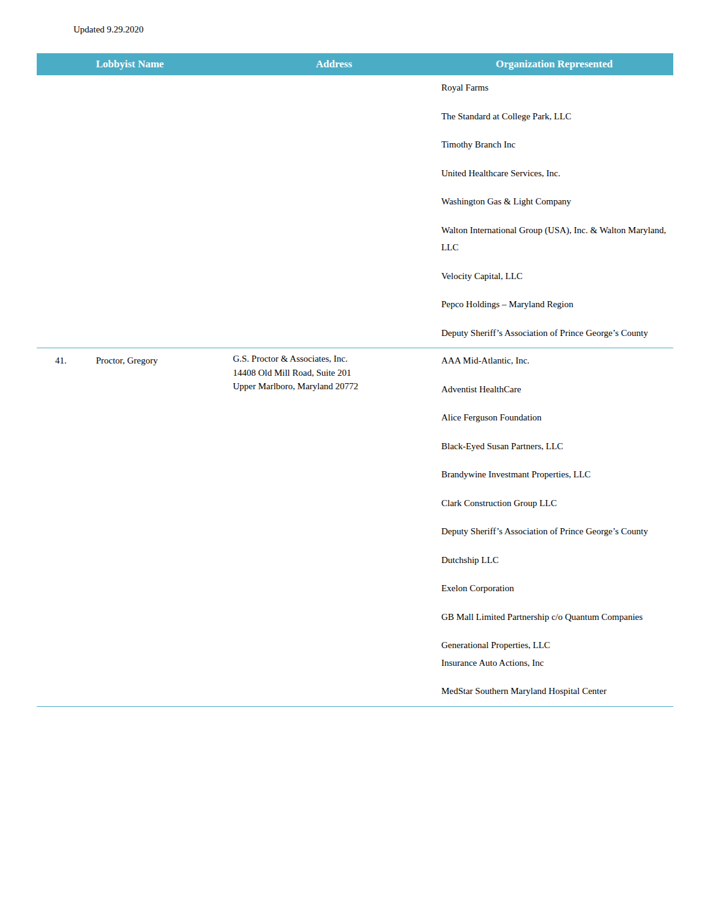Updated 9.29.2020
| | Lobbyist Name | Address | Organization Represented |
| --- | --- | --- | --- |
| | | | Royal Farms The Standard at College Park, LLC Timothy Branch Inc United Healthcare Services, Inc. Washington Gas & Light Company Walton International Group (USA), Inc. & Walton Maryland, LLC Velocity Capital, LLC Pepco Holdings – Maryland Region Deputy Sheriff’s Association of Prince George’s County |
| 41. | Proctor, Gregory | G.S. Proctor & Associates, Inc. 14408 Old Mill Road, Suite 201 Upper Marlboro, Maryland 20772 | AAA Mid-Atlantic, Inc. Adventist HealthCare Alice Ferguson Foundation Black-Eyed Susan Partners, LLC Brandywine Investmant Properties, LLC Clark Construction Group LLC Deputy Sheriff’s Association of Prince George’s County Dutchship LLC Exelon Corporation GB Mall Limited Partnership c/o Quantum Companies Generational Properties, LLC Insurance Auto Actions, Inc MedStar Southern Maryland Hospital Center |